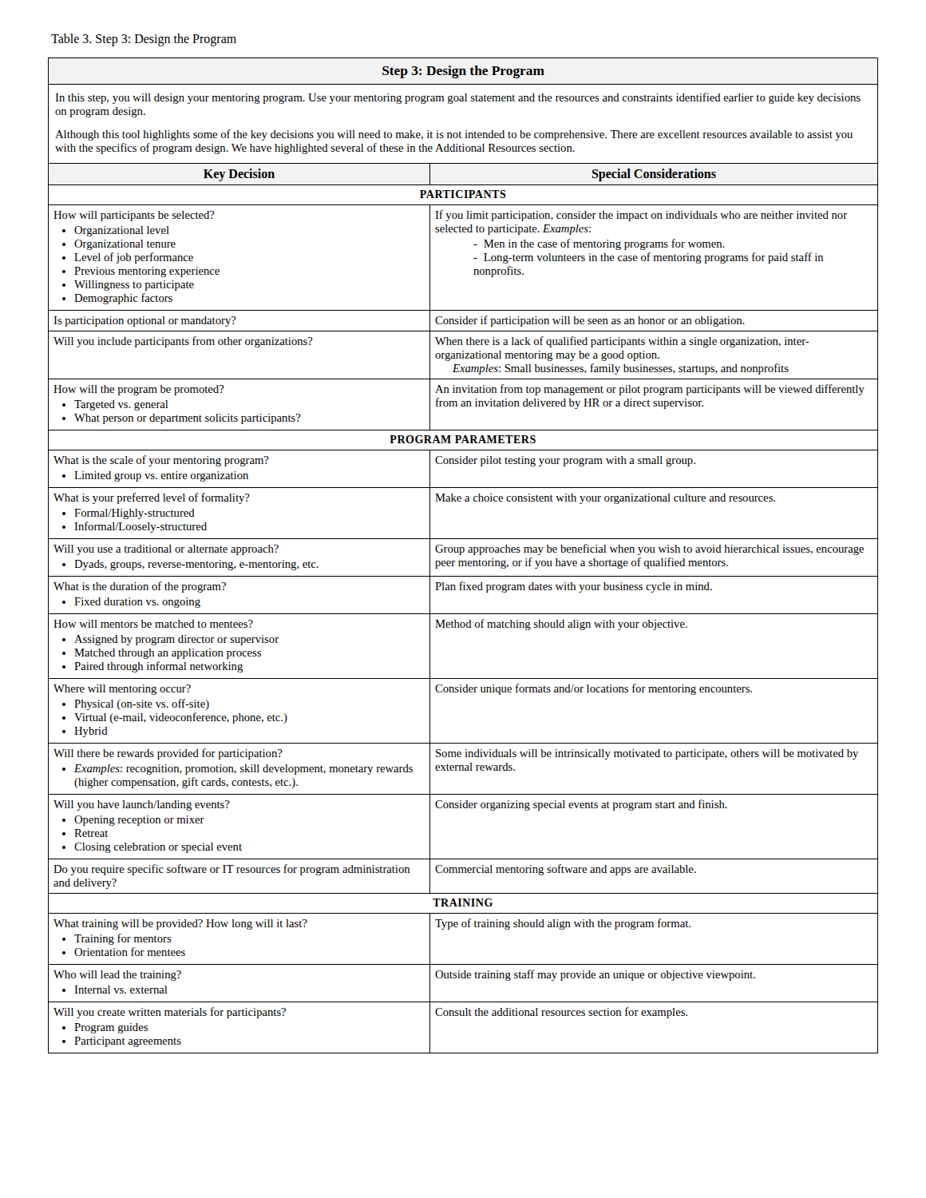Table 3. Step 3: Design the Program
| Step 3: Design the Program |
| In this step, you will design your mentoring program. Use your mentoring program goal statement and the resources and constraints identified earlier to guide key decisions on program design. Although this tool highlights some of the key decisions you will need to make, it is not intended to be comprehensive. There are excellent resources available to assist you with the specifics of program design. We have highlighted several of these in the Additional Resources section. |
| Key Decision | Special Considerations |
| PARTICIPANTS |
| How will participants be selected? Organizational level Organizational tenure Level of job performance Previous mentoring experience Willingness to participate Demographic factors | If you limit participation, consider the impact on individuals who are neither invited nor selected to participate. Examples : Men in the case of mentoring programs for women. Long-term volunteers in the case of mentoring programs for paid staff in nonprofits. |
| Is participation optional or mandatory? | Consider if participation will be seen as an honor or an obligation. |
| Will you include participants from other organizations? | When there is a lack of qualified participants within a single organization, inter-organizational mentoring may be a good option. Examples : Small businesses, family businesses, startups, and nonprofits |
| How will the program be promoted? Targeted vs. general What person or department solicits participants? | An invitation from top management or pilot program participants will be viewed differently from an invitation delivered by HR or a direct supervisor. |
| PROGRAM PARAMETERS |
| What is the scale of your mentoring program? Limited group vs. entire organization | Consider pilot testing your program with a small group. |
| What is your preferred level of formality? Formal/Highly-structured Informal/Loosely-structured | Make a choice consistent with your organizational culture and resources. |
| Will you use a traditional or alternate approach? Dyads, groups, reverse-mentoring, e-mentoring, etc. | Group approaches may be beneficial when you wish to avoid hierarchical issues, encourage peer mentoring, or if you have a shortage of qualified mentors. |
| What is the duration of the program? Fixed duration vs. ongoing | Plan fixed program dates with your business cycle in mind. |
| How will mentors be matched to mentees? Assigned by program director or supervisor Matched through an application process Paired through informal networking | Method of matching should align with your objective. |
| Where will mentoring occur? Physical (on-site vs. off-site) Virtual (e-mail, videoconference, phone, etc.) Hybrid | Consider unique formats and/or locations for mentoring encounters. |
| Will there be rewards provided for participation? Examples : recognition, promotion, skill development, monetary rewards (higher compensation, gift cards, contests, etc.). | Some individuals will be intrinsically motivated to participate, others will be motivated by external rewards. |
| Will you have launch/landing events? Opening reception or mixer Retreat Closing celebration or special event | Consider organizing special events at program start and finish. |
| Do you require specific software or IT resources for program administration and delivery? | Commercial mentoring software and apps are available. |
| TRAINING |
| What training will be provided? How long will it last? Training for mentors Orientation for mentees | Type of training should align with the program format. |
| Who will lead the training? Internal vs. external | Outside training staff may provide an unique or objective viewpoint. |
| Will you create written materials for participants? Program guides Participant agreements | Consult the additional resources section for examples. |